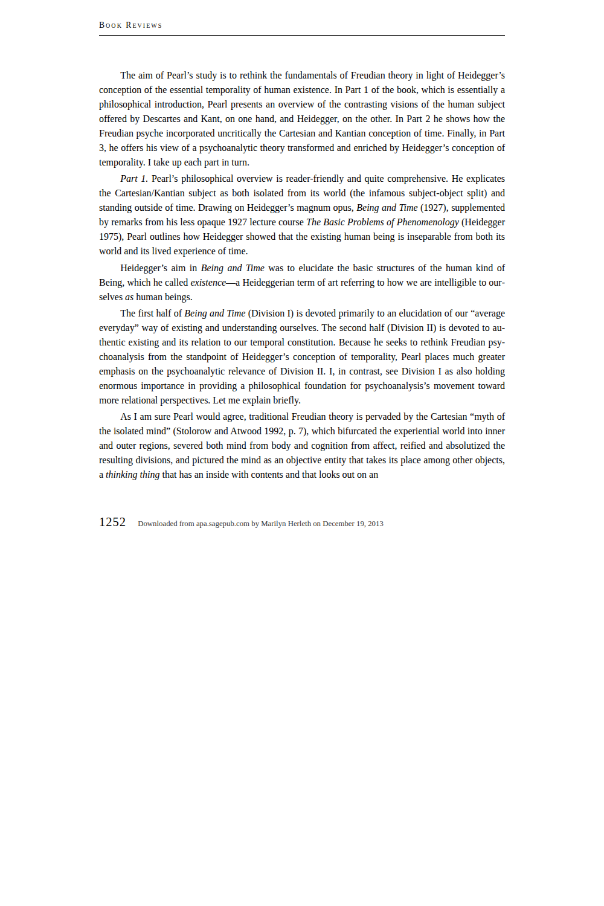Book Reviews
The aim of Pearl’s study is to rethink the fundamentals of Freudian theory in light of Heidegger’s conception of the essential temporality of human existence. In Part 1 of the book, which is essentially a philosophical introduction, Pearl presents an overview of the contrasting visions of the human subject offered by Descartes and Kant, on one hand, and Heidegger, on the other. In Part 2 he shows how the Freudian psyche incorporated uncritically the Cartesian and Kantian conception of time. Finally, in Part 3, he offers his view of a psychoanalytic theory transformed and enriched by Heidegger’s conception of temporality. I take up each part in turn.
Part 1. Pearl’s philosophical overview is reader-friendly and quite comprehensive. He explicates the Cartesian/Kantian subject as both isolated from its world (the infamous subject-object split) and standing outside of time. Drawing on Heidegger’s magnum opus, Being and Time (1927), supplemented by remarks from his less opaque 1927 lecture course The Basic Problems of Phenomenology (Heidegger 1975), Pearl outlines how Heidegger showed that the existing human being is inseparable from both its world and its lived experience of time.
Heidegger’s aim in Being and Time was to elucidate the basic structures of the human kind of Being, which he called existence—a Heideggerian term of art referring to how we are intelligible to ourselves as human beings.
The first half of Being and Time (Division I) is devoted primarily to an elucidation of our “average everyday” way of existing and understanding ourselves. The second half (Division II) is devoted to authentic existing and its relation to our temporal constitution. Because he seeks to rethink Freudian psychoanalysis from the standpoint of Heidegger’s conception of temporality, Pearl places much greater emphasis on the psychoanalytic relevance of Division II. I, in contrast, see Division I as also holding enormous importance in providing a philosophical foundation for psychoanalysis’s movement toward more relational perspectives. Let me explain briefly.
As I am sure Pearl would agree, traditional Freudian theory is pervaded by the Cartesian “myth of the isolated mind” (Stolorow and Atwood 1992, p. 7), which bifurcated the experiential world into inner and outer regions, severed both mind from body and cognition from affect, reified and absolutized the resulting divisions, and pictured the mind as an objective entity that takes its place among other objects, a thinking thing that has an inside with contents and that looks out on an
1252 Downloaded from apa.sagepub.com by Marilyn Herleth on December 19, 2013